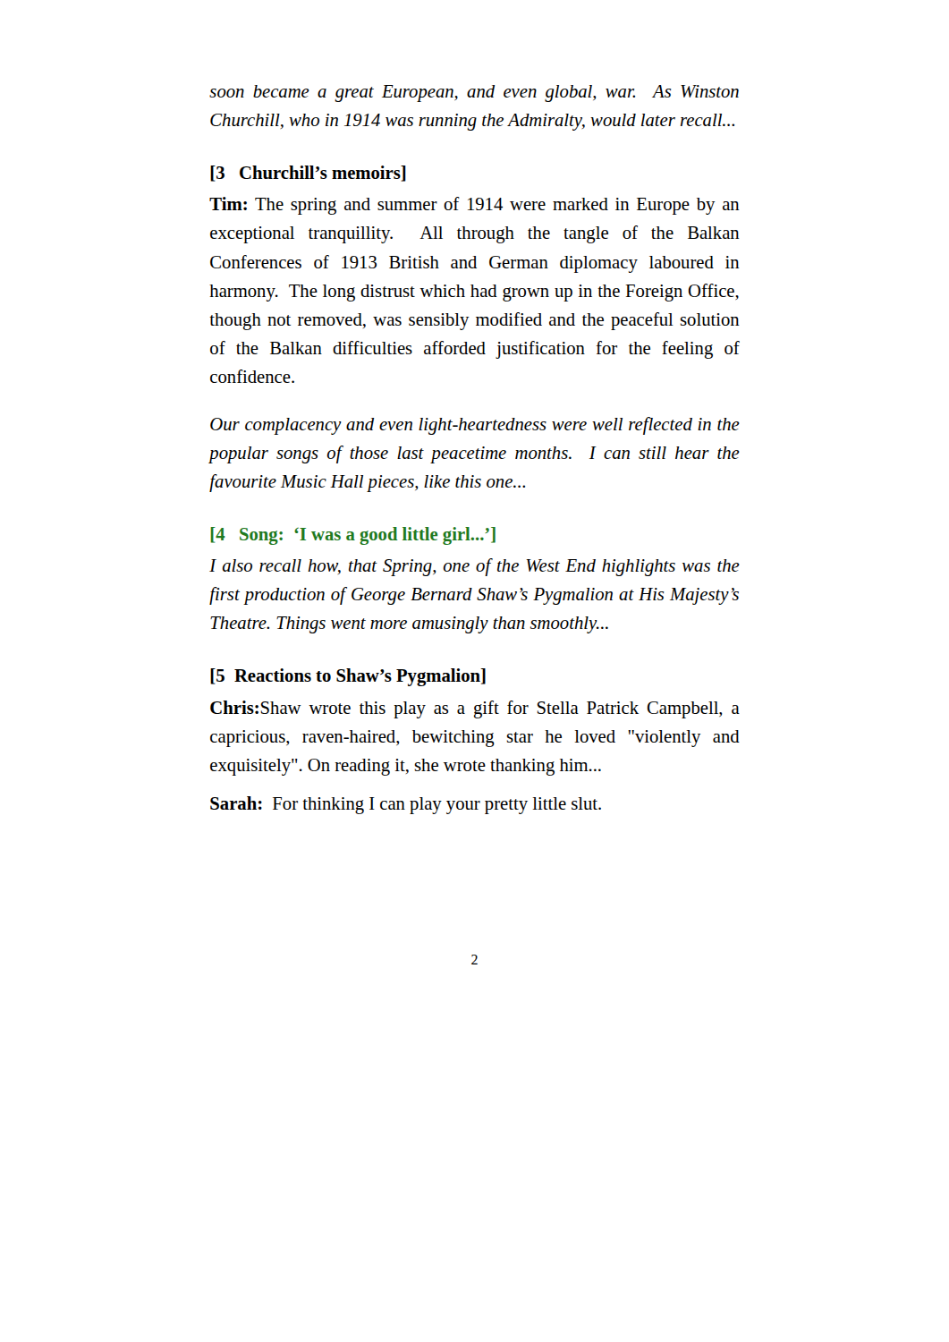soon became a great European, and even global, war. As Winston Churchill, who in 1914 was running the Admiralty, would later recall...
[3 Churchill’s memoirs]
Tim: The spring and summer of 1914 were marked in Europe by an exceptional tranquillity. All through the tangle of the Balkan Conferences of 1913 British and German diplomacy laboured in harmony. The long distrust which had grown up in the Foreign Office, though not removed, was sensibly modified and the peaceful solution of the Balkan difficulties afforded justification for the feeling of confidence.
Our complacency and even light-heartedness were well reflected in the popular songs of those last peacetime months. I can still hear the favourite Music Hall pieces, like this one...
[4 Song: ‘I was a good little girl...’]
I also recall how, that Spring, one of the West End highlights was the first production of George Bernard Shaw’s Pygmalion at His Majesty’s Theatre. Things went more amusingly than smoothly...
[5 Reactions to Shaw’s Pygmalion]
Chris: Shaw wrote this play as a gift for Stella Patrick Campbell, a capricious, raven-haired, bewitching star he loved "violently and exquisitely". On reading it, she wrote thanking him...
Sarah: For thinking I can play your pretty little slut.
2